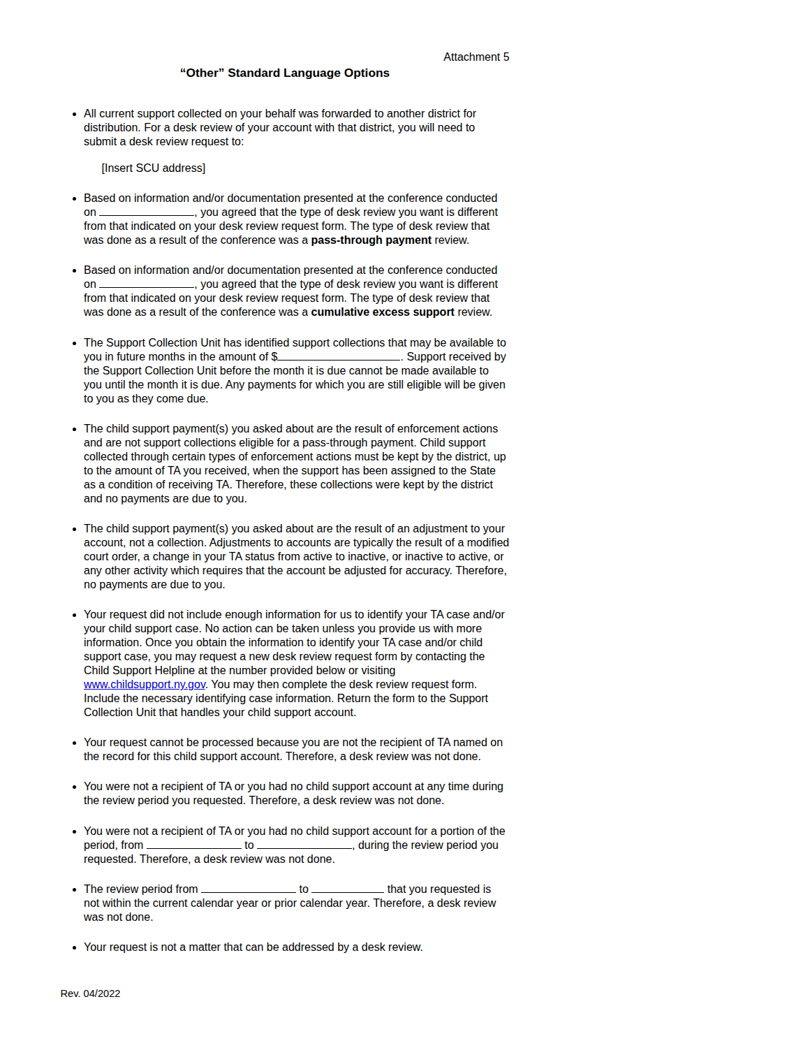Attachment 5
“Other” Standard Language Options
All current support collected on your behalf was forwarded to another district for distribution. For a desk review of your account with that district, you will need to submit a desk review request to:
[Insert SCU address]
Based on information and/or documentation presented at the conference conducted on , you agreed that the type of desk review you want is different from that indicated on your desk review request form. The type of desk review that was done as a result of the conference was a pass-through payment review.
Based on information and/or documentation presented at the conference conducted on , you agreed that the type of desk review you want is different from that indicated on your desk review request form. The type of desk review that was done as a result of the conference was a cumulative excess support review.
The Support Collection Unit has identified support collections that may be available to you in future months in the amount of $ . Support received by the Support Collection Unit before the month it is due cannot be made available to you until the month it is due. Any payments for which you are still eligible will be given to you as they come due.
The child support payment(s) you asked about are the result of enforcement actions and are not support collections eligible for a pass-through payment. Child support collected through certain types of enforcement actions must be kept by the district, up to the amount of TA you received, when the support has been assigned to the State as a condition of receiving TA. Therefore, these collections were kept by the district and no payments are due to you.
The child support payment(s) you asked about are the result of an adjustment to your account, not a collection. Adjustments to accounts are typically the result of a modified court order, a change in your TA status from active to inactive, or inactive to active, or any other activity which requires that the account be adjusted for accuracy. Therefore, no payments are due to you.
Your request did not include enough information for us to identify your TA case and/or your child support case. No action can be taken unless you provide us with more information. Once you obtain the information to identify your TA case and/or child support case, you may request a new desk review request form by contacting the Child Support Helpline at the number provided below or visiting www.childsupport.ny.gov. You may then complete the desk review request form. Include the necessary identifying case information. Return the form to the Support Collection Unit that handles your child support account.
Your request cannot be processed because you are not the recipient of TA named on the record for this child support account. Therefore, a desk review was not done.
You were not a recipient of TA or you had no child support account at any time during the review period you requested. Therefore, a desk review was not done.
You were not a recipient of TA or you had no child support account for a portion of the period, from to , during the review period you requested. Therefore, a desk review was not done.
The review period from to that you requested is not within the current calendar year or prior calendar year. Therefore, a desk review was not done.
Your request is not a matter that can be addressed by a desk review.
Rev. 04/2022